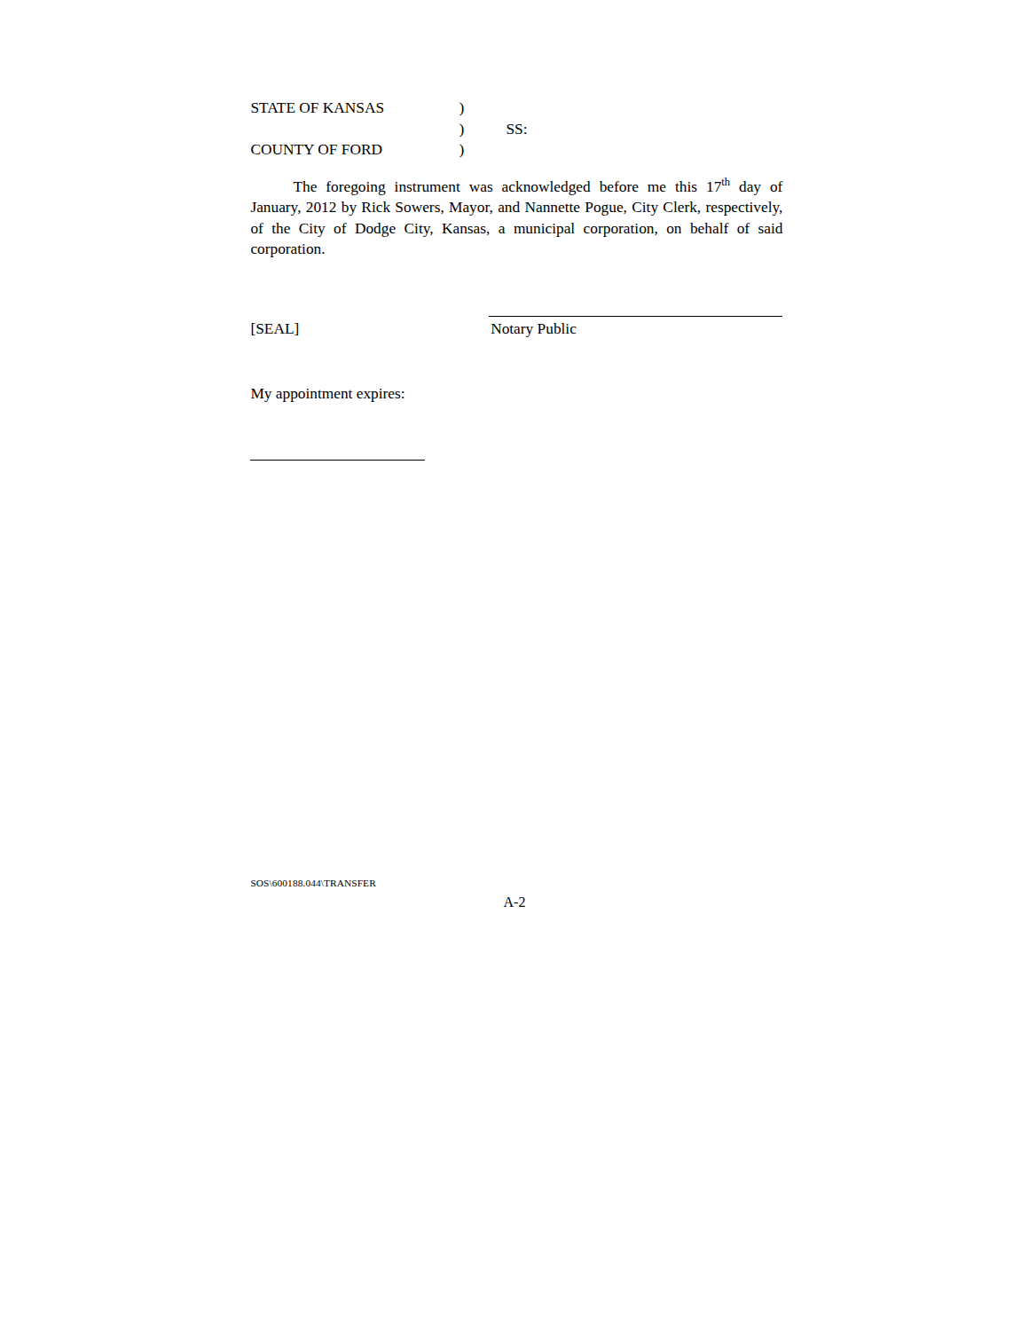| STATE OF KANSAS | ) | |
| | ) | SS: |
| COUNTY OF FORD | ) | |
The foregoing instrument was acknowledged before me this 17th day of January, 2012 by Rick Sowers, Mayor, and Nannette Pogue, City Clerk, respectively, of the City of Dodge City, Kansas, a municipal corporation, on behalf of said corporation.
[SEAL]
Notary Public
My appointment expires:
SOS\600188.044\TRANSFER
A-2